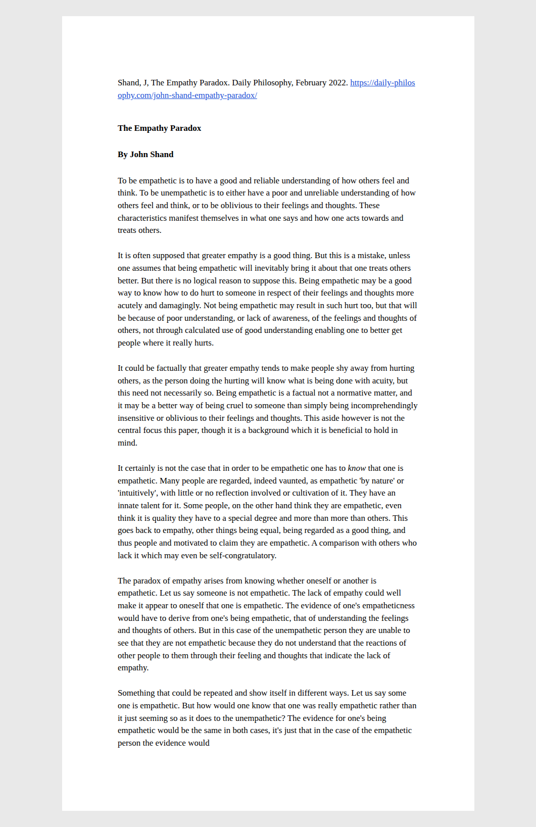Shand, J, The Empathy Paradox. Daily Philosophy, February 2022. https://daily-philosophy.com/john-shand-empathy-paradox/
The Empathy Paradox
By John Shand
To be empathetic is to have a good and reliable understanding of how others feel and think. To be unempathetic is to either have a poor and unreliable understanding of how others feel and think, or to be oblivious to their feelings and thoughts. These characteristics manifest themselves in what one says and how one acts towards and treats others.
It is often supposed that greater empathy is a good thing. But this is a mistake, unless one assumes that being empathetic will inevitably bring it about that one treats others better. But there is no logical reason to suppose this. Being empathetic may be a good way to know how to do hurt to someone in respect of their feelings and thoughts more acutely and damagingly. Not being empathetic may result in such hurt too, but that will be because of poor understanding, or lack of awareness, of the feelings and thoughts of others, not through calculated use of good understanding enabling one to better get people where it really hurts.
It could be factually that greater empathy tends to make people shy away from hurting others, as the person doing the hurting will know what is being done with acuity, but this need not necessarily so. Being empathetic is a factual not a normative matter, and it may be a better way of being cruel to someone than simply being incomprehendingly insensitive or oblivious to their feelings and thoughts. This aside however is not the central focus this paper, though it is a background which it is beneficial to hold in mind.
It certainly is not the case that in order to be empathetic one has to know that one is empathetic. Many people are regarded, indeed vaunted, as empathetic 'by nature' or 'intuitively', with little or no reflection involved or cultivation of it. They have an innate talent for it. Some people, on the other hand think they are empathetic, even think it is quality they have to a special degree and more than more than others. This goes back to empathy, other things being equal, being regarded as a good thing, and thus people and motivated to claim they are empathetic. A comparison with others who lack it which may even be self-congratulatory.
The paradox of empathy arises from knowing whether oneself or another is empathetic. Let us say someone is not empathetic. The lack of empathy could well make it appear to oneself that one is empathetic. The evidence of one's empatheticness would have to derive from one's being empathetic, that of understanding the feelings and thoughts of others. But in this case of the unempathetic person they are unable to see that they are not empathetic because they do not understand that the reactions of other people to them through their feeling and thoughts that indicate the lack of empathy.
Something that could be repeated and show itself in different ways. Let us say some one is empathetic. But how would one know that one was really empathetic rather than it just seeming so as it does to the unempathetic? The evidence for one's being empathetic would be the same in both cases, it's just that in the case of the empathetic person the evidence would